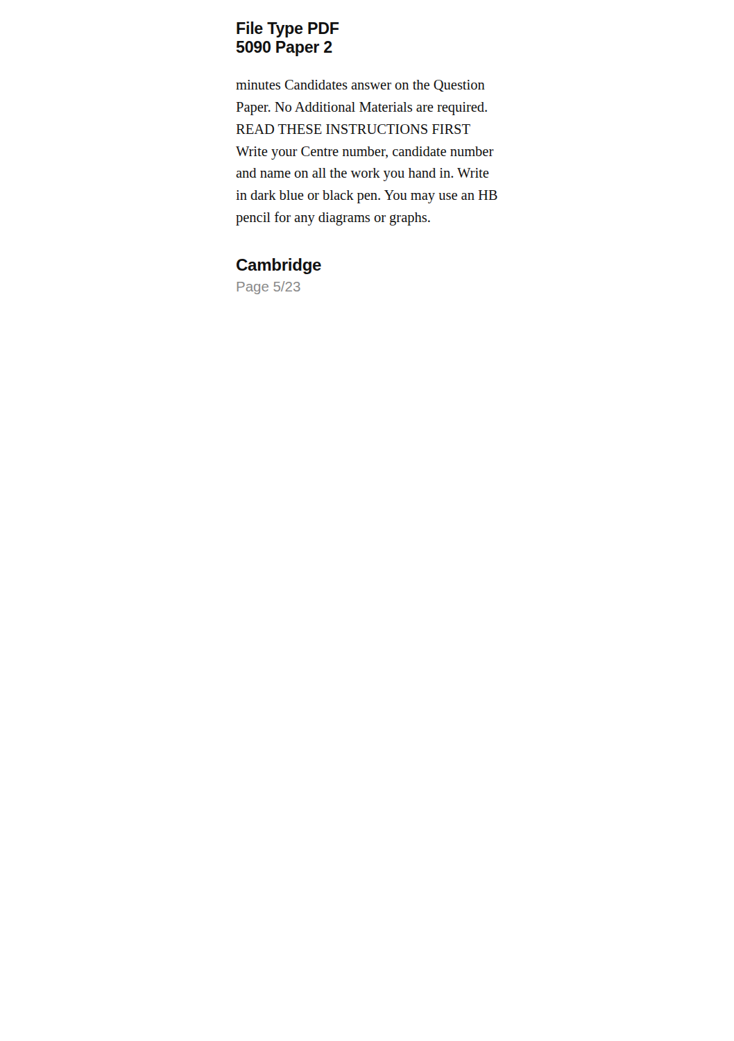File Type PDF
5090 Paper 2
minutes Candidates answer on the Question Paper. No Additional Materials are required. READ THESE INSTRUCTIONS FIRST Write your Centre number, candidate number and name on all the work you hand in. Write in dark blue or black pen. You may use an HB pencil for any diagrams or graphs.
Cambridge
Page 5/23